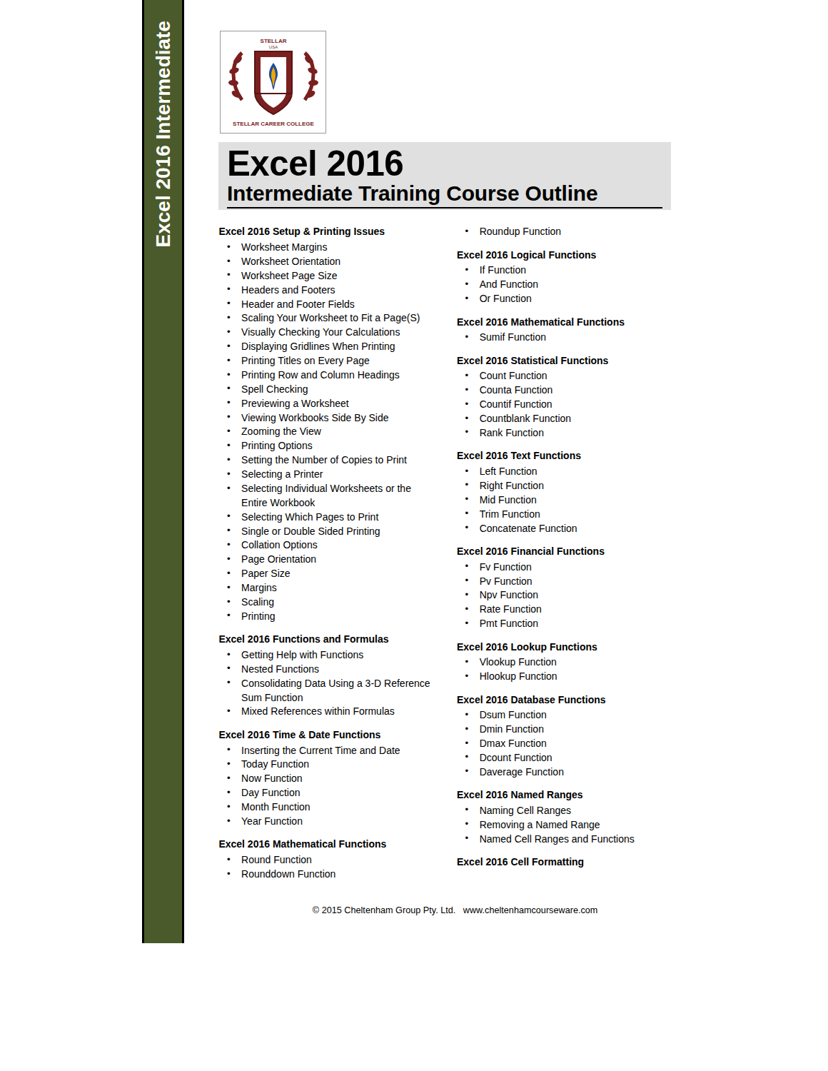Excel 2016 Intermediate
STELLAR STELLAR CAREER COLLEGE USA
Excel 2016
Intermediate Training Course Outline
Excel 2016 Setup & Printing Issues
Worksheet Margins
Worksheet Orientation
Worksheet Page Size
Headers and Footers
Header and Footer Fields
Scaling Your Worksheet to Fit a Page(S)
Visually Checking Your Calculations
Displaying Gridlines When Printing
Printing Titles on Every Page
Printing Row and Column Headings
Spell Checking
Previewing a Worksheet
Viewing Workbooks Side By Side
Zooming the View
Printing Options
Setting the Number of Copies to Print
Selecting a Printer
Selecting Individual Worksheets or the Entire Workbook
Selecting Which Pages to Print
Single or Double Sided Printing
Collation Options
Page Orientation
Paper Size
Margins
Scaling
Printing
Excel 2016 Functions and Formulas
Getting Help with Functions
Nested Functions
Consolidating Data Using a 3-D Reference Sum Function
Mixed References within Formulas
Excel 2016 Time & Date Functions
Inserting the Current Time and Date
Today Function
Now Function
Day Function
Month Function
Year Function
Excel 2016 Mathematical Functions
Round Function
Rounddown Function
Roundup Function
Excel 2016 Logical Functions
If Function
And Function
Or Function
Excel 2016 Mathematical Functions
Sumif Function
Excel 2016 Statistical Functions
Count Function
Counta Function
Countif Function
Countblank Function
Rank Function
Excel 2016 Text Functions
Left Function
Right Function
Mid Function
Trim Function
Concatenate Function
Excel 2016 Financial Functions
Fv Function
Pv Function
Npv Function
Rate Function
Pmt Function
Excel 2016 Lookup Functions
Vlookup Function
Hlookup Function
Excel 2016 Database Functions
Dsum Function
Dmin Function
Dmax Function
Dcount Function
Daverage Function
Excel 2016 Named Ranges
Naming Cell Ranges
Removing a Named Range
Named Cell Ranges and Functions
Excel 2016 Cell Formatting
© 2015 Cheltenham Group Pty. Ltd. www.cheltenhamcourseware.com